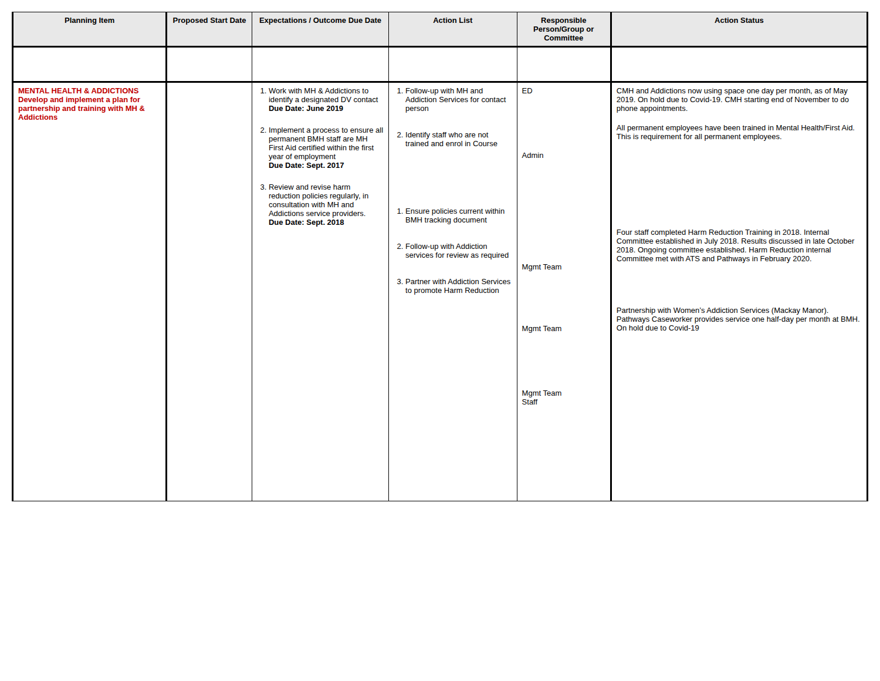| Planning Item | Proposed Start Date | Expectations / Outcome Due Date | Action List | Responsible Person/Group or Committee | Action Status |
| --- | --- | --- | --- | --- | --- |
| MENTAL HEALTH & ADDICTIONS Develop and implement a plan for partnership and training with MH & Addictions | | Work with MH & Addictions to identify a designated DV contact Due Date: June 2019 Implement a process to ensure all permanent BMH staff are MH First Aid certified within the first year of employment Due Date: Sept. 2017 Review and revise harm reduction policies regularly, in consultation with MH and Addictions service providers. Due Date: Sept. 2018 | Follow-up with MH and Addiction Services for contact person Identify staff who are not trained and enrol in Course Ensure policies current within BMH tracking document Follow-up with Addiction services for review as required Partner with Addiction Services to promote Harm Reduction | ED Admin Mgmt Team Mgmt Team Mgmt Team Staff | CMH and Addictions now using space one day per month, as of May 2019. On hold due to Covid-19. CMH starting end of November to do phone appointments. All permanent employees have been trained in Mental Health/First Aid. This is requirement for all permanent employees. Four staff completed Harm Reduction Training in 2018. Internal Committee established in July 2018. Results discussed in late October 2018. Ongoing committee established. Harm Reduction internal Committee met with ATS and Pathways in February 2020. Partnership with Women’s Addiction Services (Mackay Manor). Pathways Caseworker provides service one half-day per month at BMH. On hold due to Covid-19 |